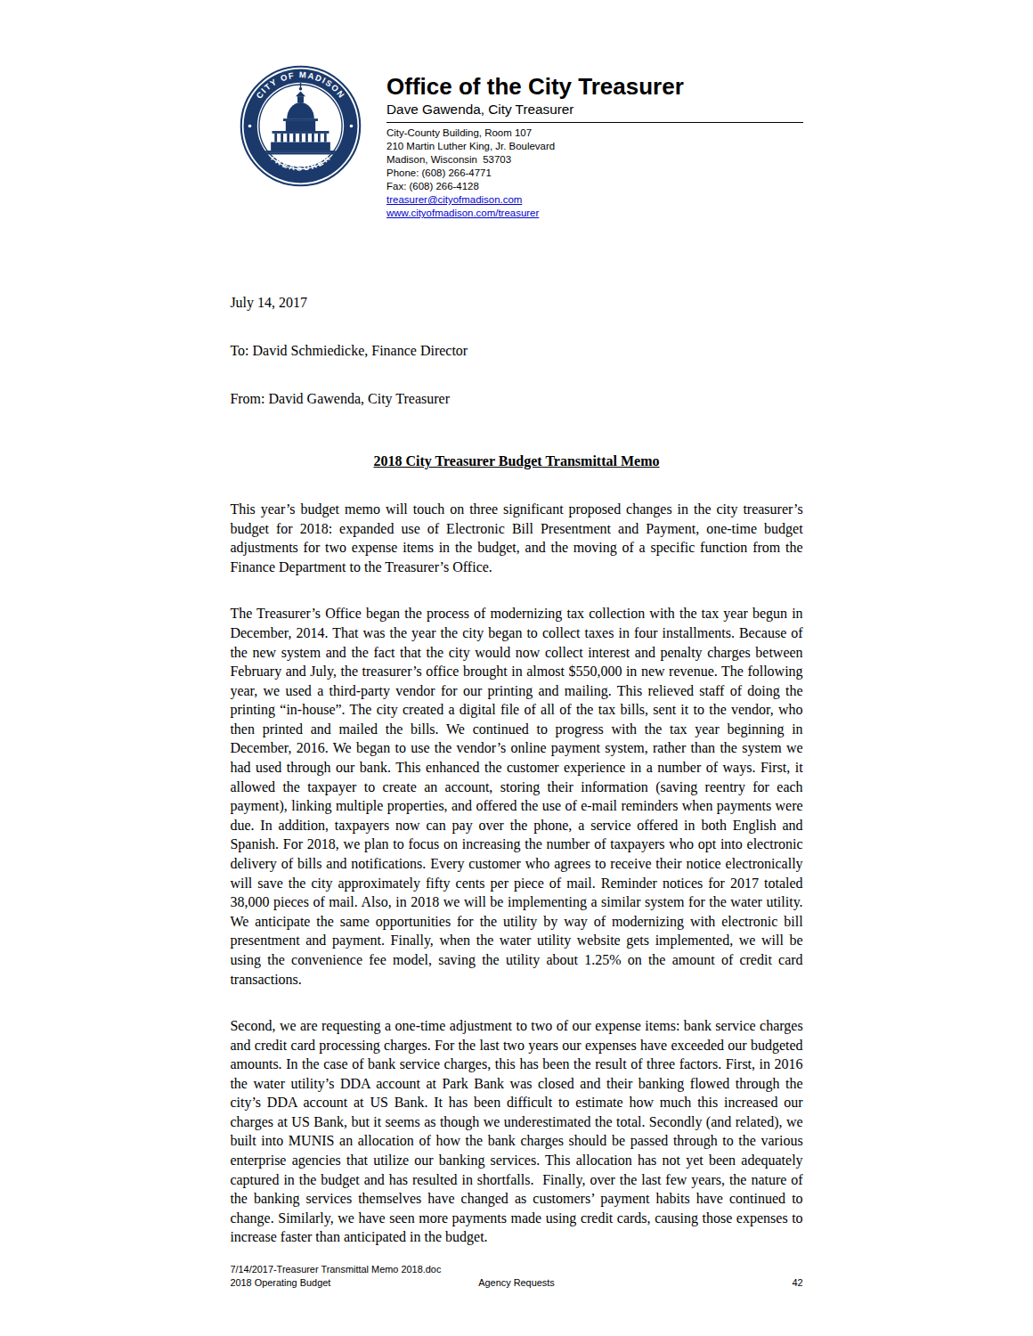CITY OF MADISON TREASURER
Office of the City Treasurer
Dave Gawenda, City Treasurer
City-County Building, Room 107
210 Martin Luther King, Jr. Boulevard
Madison, Wisconsin 53703
Phone: (608) 266-4771
Fax: (608) 266-4128
treasurer@cityofmadison.com
www.cityofmadison.com/treasurer
July 14, 2017
To: David Schmiedicke, Finance Director
From: David Gawenda, City Treasurer
2018 City Treasurer Budget Transmittal Memo
This year’s budget memo will touch on three significant proposed changes in the city treasurer’s budget for 2018: expanded use of Electronic Bill Presentment and Payment, one-time budget adjustments for two expense items in the budget, and the moving of a specific function from the Finance Department to the Treasurer’s Office.
The Treasurer’s Office began the process of modernizing tax collection with the tax year begun in December, 2014. That was the year the city began to collect taxes in four installments. Because of the new system and the fact that the city would now collect interest and penalty charges between February and July, the treasurer’s office brought in almost $550,000 in new revenue. The following year, we used a third-party vendor for our printing and mailing. This relieved staff of doing the printing “in-house”. The city created a digital file of all of the tax bills, sent it to the vendor, who then printed and mailed the bills. We continued to progress with the tax year beginning in December, 2016. We began to use the vendor’s online payment system, rather than the system we had used through our bank. This enhanced the customer experience in a number of ways. First, it allowed the taxpayer to create an account, storing their information (saving reentry for each payment), linking multiple properties, and offered the use of e-mail reminders when payments were due. In addition, taxpayers now can pay over the phone, a service offered in both English and Spanish. For 2018, we plan to focus on increasing the number of taxpayers who opt into electronic delivery of bills and notifications. Every customer who agrees to receive their notice electronically will save the city approximately fifty cents per piece of mail. Reminder notices for 2017 totaled 38,000 pieces of mail. Also, in 2018 we will be implementing a similar system for the water utility. We anticipate the same opportunities for the utility by way of modernizing with electronic bill presentment and payment. Finally, when the water utility website gets implemented, we will be using the convenience fee model, saving the utility about 1.25% on the amount of credit card transactions.
Second, we are requesting a one-time adjustment to two of our expense items: bank service charges and credit card processing charges. For the last two years our expenses have exceeded our budgeted amounts. In the case of bank service charges, this has been the result of three factors. First, in 2016 the water utility’s DDA account at Park Bank was closed and their banking flowed through the city’s DDA account at US Bank. It has been difficult to estimate how much this increased our charges at US Bank, but it seems as though we underestimated the total. Secondly (and related), we built into MUNIS an allocation of how the bank charges should be passed through to the various enterprise agencies that utilize our banking services. This allocation has not yet been adequately captured in the budget and has resulted in shortfalls. Finally, over the last few years, the nature of the banking services themselves have changed as customers’ payment habits have continued to change. Similarly, we have seen more payments made using credit cards, causing those expenses to increase faster than anticipated in the budget.
7/14/2017-Treasurer Transmittal Memo 2018.doc
2018 Operating Budget Agency Requests 42